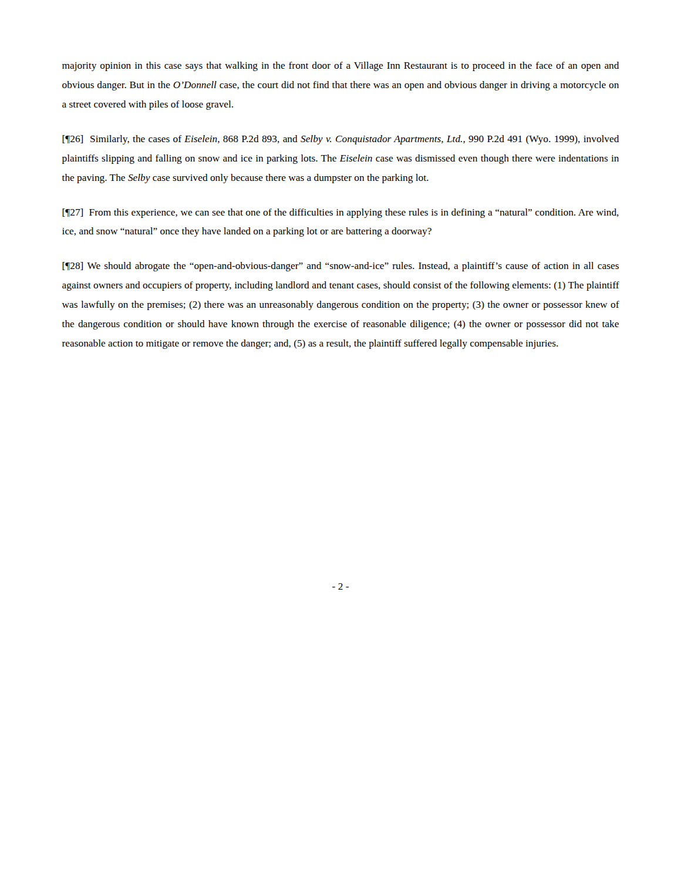majority opinion in this case says that walking in the front door of a Village Inn Restaurant is to proceed in the face of an open and obvious danger. But in the O’Donnell case, the court did not find that there was an open and obvious danger in driving a motorcycle on a street covered with piles of loose gravel.
[¶26] Similarly, the cases of Eiselein, 868 P.2d 893, and Selby v. Conquistador Apartments, Ltd., 990 P.2d 491 (Wyo. 1999), involved plaintiffs slipping and falling on snow and ice in parking lots. The Eiselein case was dismissed even though there were indentations in the paving. The Selby case survived only because there was a dumpster on the parking lot.
[¶27] From this experience, we can see that one of the difficulties in applying these rules is in defining a “natural” condition. Are wind, ice, and snow “natural” once they have landed on a parking lot or are battering a doorway?
[¶28] We should abrogate the “open-and-obvious-danger” and “snow-and-ice” rules. Instead, a plaintiff’s cause of action in all cases against owners and occupiers of property, including landlord and tenant cases, should consist of the following elements: (1) The plaintiff was lawfully on the premises; (2) there was an unreasonably dangerous condition on the property; (3) the owner or possessor knew of the dangerous condition or should have known through the exercise of reasonable diligence; (4) the owner or possessor did not take reasonable action to mitigate or remove the danger; and, (5) as a result, the plaintiff suffered legally compensable injuries.
- 2 -